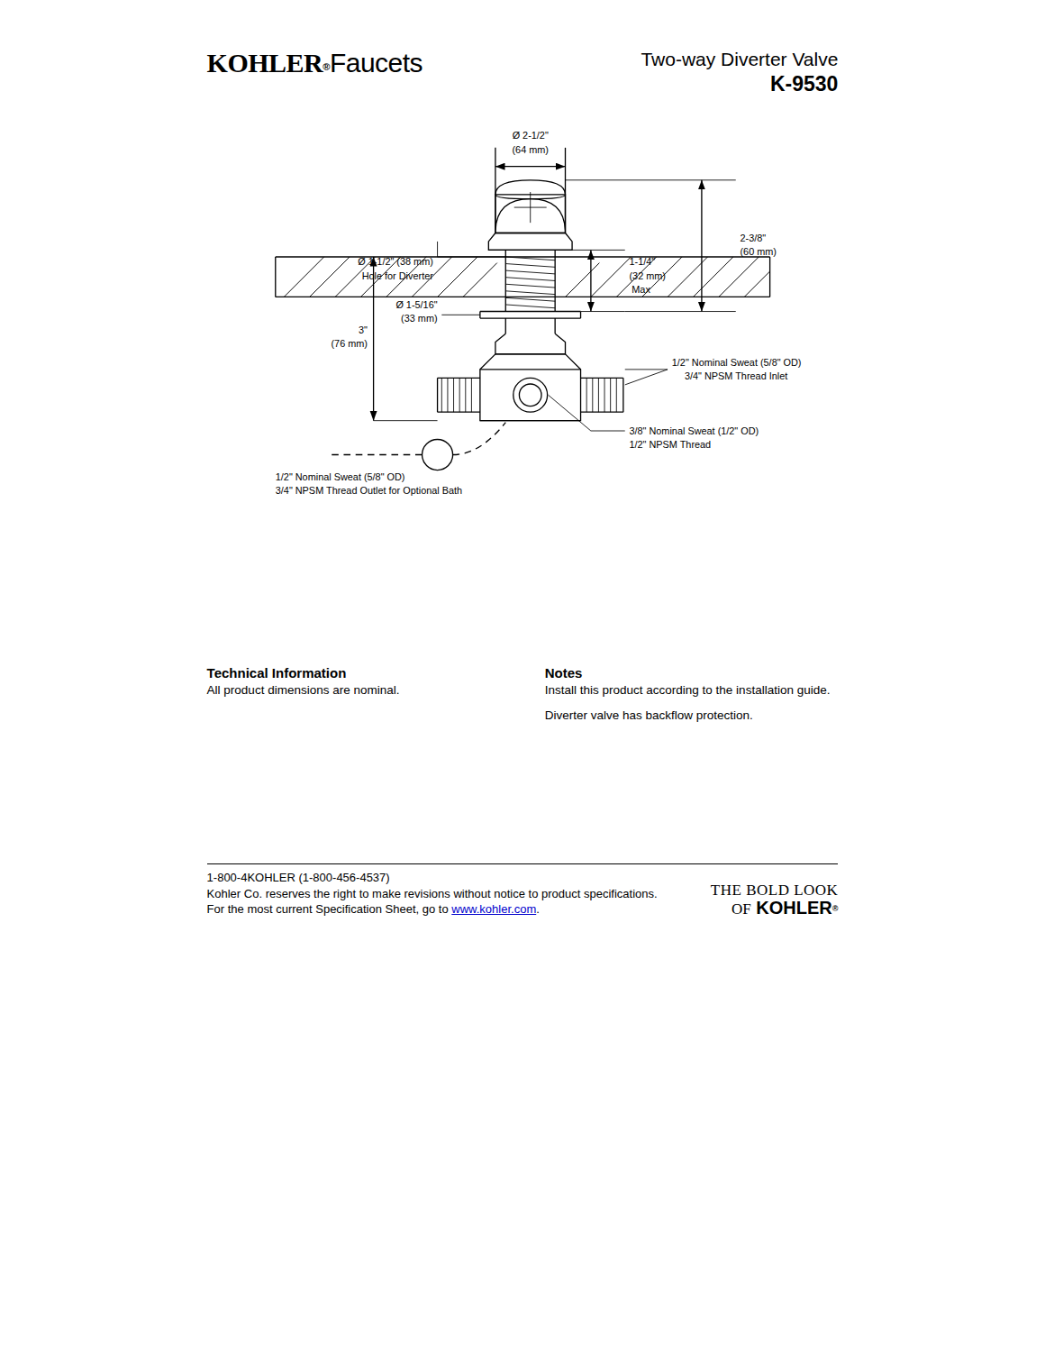KOHLER®Faucets
Two-way Diverter Valve
K-9530
Ø 2-1/2" (64 mm) 2-3/8" (60 mm) 1-1/4" (32 mm) Max Ø 1-1/2" (38 mm) Hole for Diverter Ø 1-5/16" (33 mm) 3" (76 mm) 1/2" Nominal Sweat (5/8" OD) 3/4" NPSM Thread Inlet 3/8" Nominal Sweat (1/2" OD) 1/2" NPSM Thread 1/2" Nominal Sweat (5/8" OD) 3/4" NPSM Thread Outlet for Optional Bath
Technical Information
All product dimensions are nominal.
Notes
Install this product according to the installation guide.
Diverter valve has backflow protection.
1-800-4KOHLER (1-800-456-4537)
Kohler Co. reserves the right to make revisions without notice to product specifications.
For the most current Specification Sheet, go to www.kohler.com.
THE BOLD LOOK
OF KOHLER®